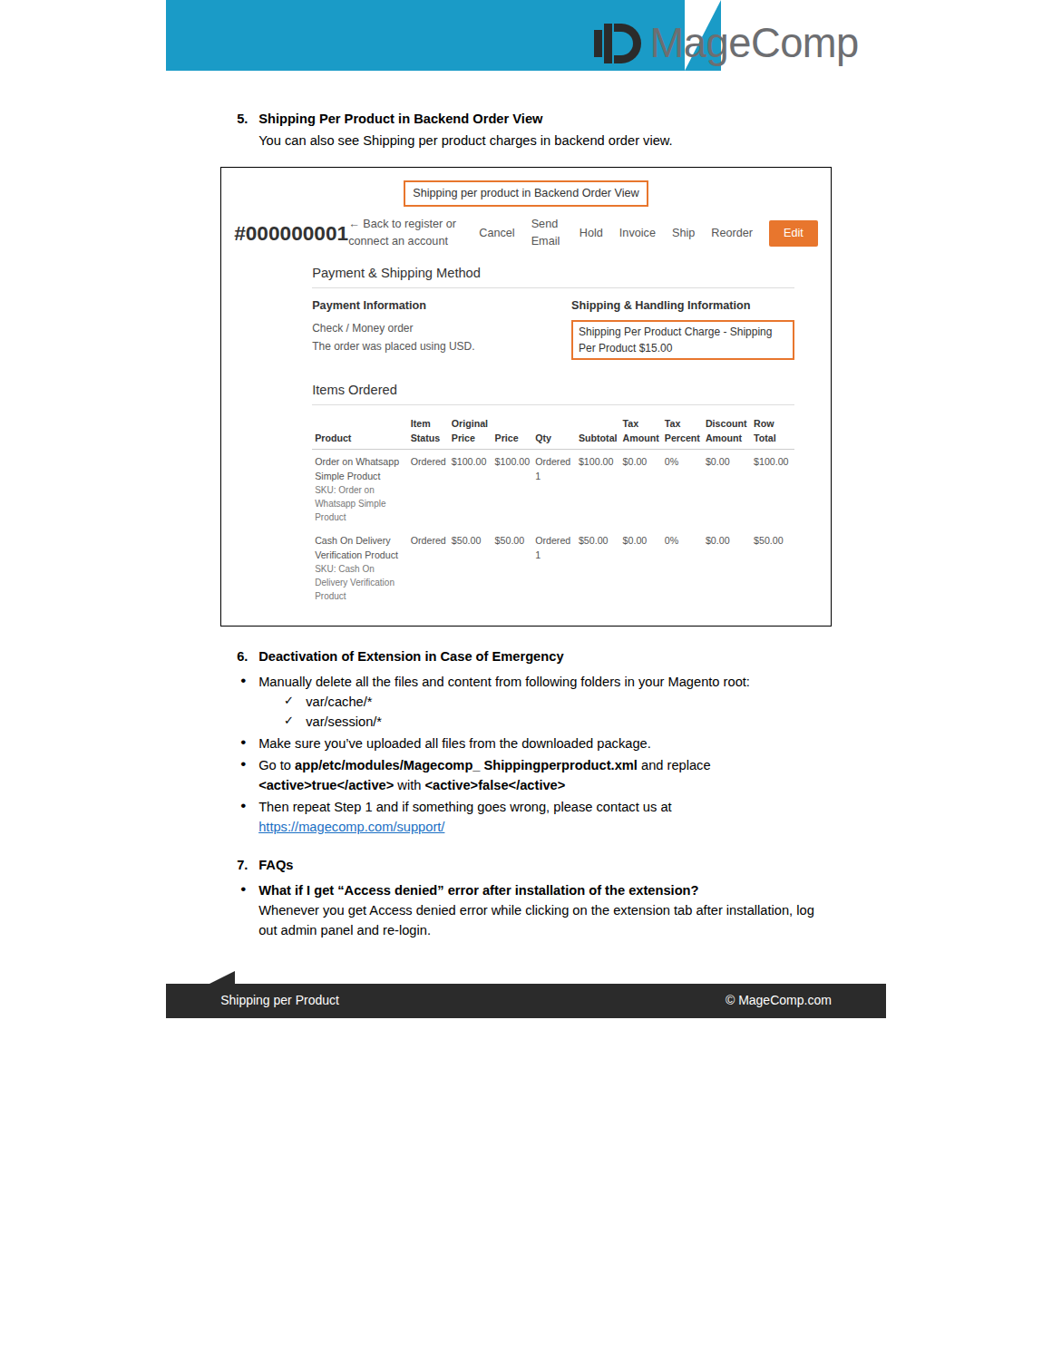MageComp
Shipping Per Product in Backend Order View
You can also see Shipping per product charges in backend order view.
Shipping per product in Backend Order View
#000000001
← Back to register or connect an account Cancel Send Email Hold Invoice Ship Reorder Edit
Payment & Shipping Method
Payment Information
Check / Money order
The order was placed using USD.
Shipping & Handling Information
Shipping Per Product Charge - Shipping Per Product $15.00
Items Ordered
| Product | Item Status | Original Price | Price | Qty | Subtotal | Tax Amount | Tax Percent | Discount Amount | Row Total |
| --- | --- | --- | --- | --- | --- | --- | --- | --- | --- |
| Order on Whatsapp Simple Product SKU: Order on Whatsapp Simple Product | Ordered | $100.00 | $100.00 | Ordered 1 | $100.00 | $0.00 | 0% | $0.00 | $100.00 |
| Cash On Delivery Verification Product SKU: Cash On Delivery Verification Product | Ordered | $50.00 | $50.00 | Ordered 1 | $50.00 | $0.00 | 0% | $0.00 | $50.00 |
Deactivation of Extension in Case of Emergency
Manually delete all the files and content from following folders in your Magento root:
var/cache/*
var/session/*
Make sure you’ve uploaded all files from the downloaded package.
Go to app/etc/modules/Magecomp_ Shippingperproduct.xml and replace <active>true</active> with <active>false</active>
Then repeat Step 1 and if something goes wrong, please contact us at https://magecomp.com/support/
FAQs
What if I get “Access denied” error after installation of the extension?
Whenever you get Access denied error while clicking on the extension tab after installation, log out admin panel and re-login.
Shipping per Product © MageComp.com